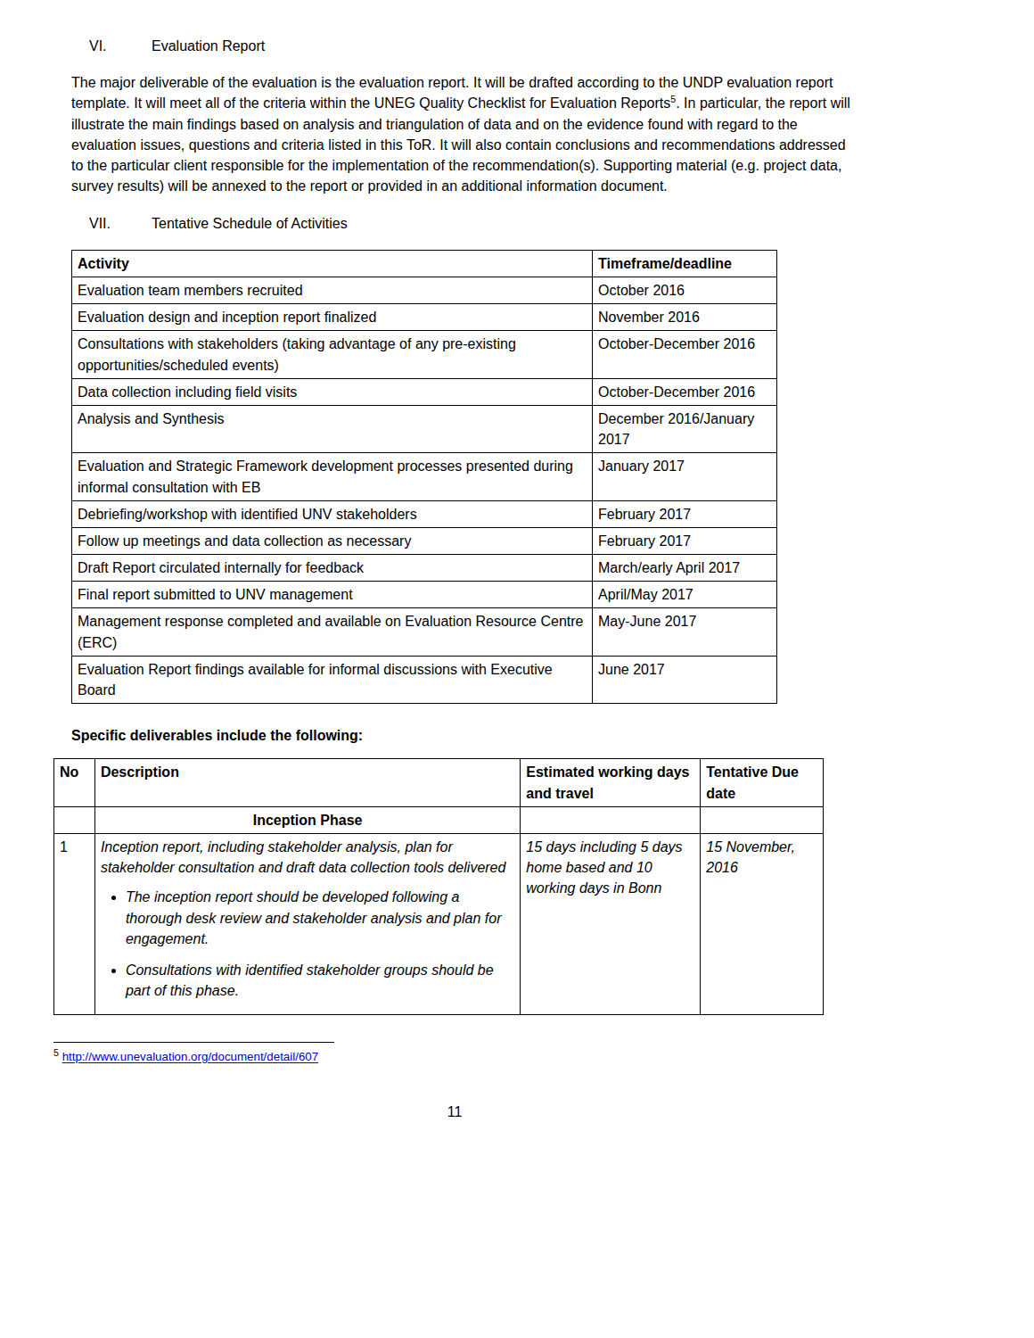VI. Evaluation Report
The major deliverable of the evaluation is the evaluation report. It will be drafted according to the UNDP evaluation report template. It will meet all of the criteria within the UNEG Quality Checklist for Evaluation Reports5. In particular, the report will illustrate the main findings based on analysis and triangulation of data and on the evidence found with regard to the evaluation issues, questions and criteria listed in this ToR. It will also contain conclusions and recommendations addressed to the particular client responsible for the implementation of the recommendation(s). Supporting material (e.g. project data, survey results) will be annexed to the report or provided in an additional information document.
VII. Tentative Schedule of Activities
| Activity | Timeframe/deadline |
| --- | --- |
| Evaluation team members recruited | October 2016 |
| Evaluation design and inception report finalized | November 2016 |
| Consultations with stakeholders (taking advantage of any pre-existing opportunities/scheduled events) | October-December 2016 |
| Data collection including field visits | October-December 2016 |
| Analysis and Synthesis | December 2016/January 2017 |
| Evaluation and Strategic Framework development processes presented during informal consultation with EB | January 2017 |
| Debriefing/workshop with identified UNV stakeholders | February 2017 |
| Follow up meetings and data collection as necessary | February 2017 |
| Draft Report circulated internally for feedback | March/early April 2017 |
| Final report submitted to UNV management | April/May 2017 |
| Management response completed and available on Evaluation Resource Centre (ERC) | May-June 2017 |
| Evaluation Report findings available for informal discussions with Executive Board | June 2017 |
Specific deliverables include the following:
| No | Description | Estimated working days and travel | Tentative Due date |
| --- | --- | --- | --- |
| | Inception Phase | | |
| 1 | Inception report, including stakeholder analysis, plan for stakeholder consultation and draft data collection tools delivered The inception report should be developed following a thorough desk review and stakeholder analysis and plan for engagement. Consultations with identified stakeholder groups should be part of this phase. | 15 days including 5 days home based and 10 working days in Bonn | 15 November, 2016 |
5 http://www.unevaluation.org/document/detail/607
11